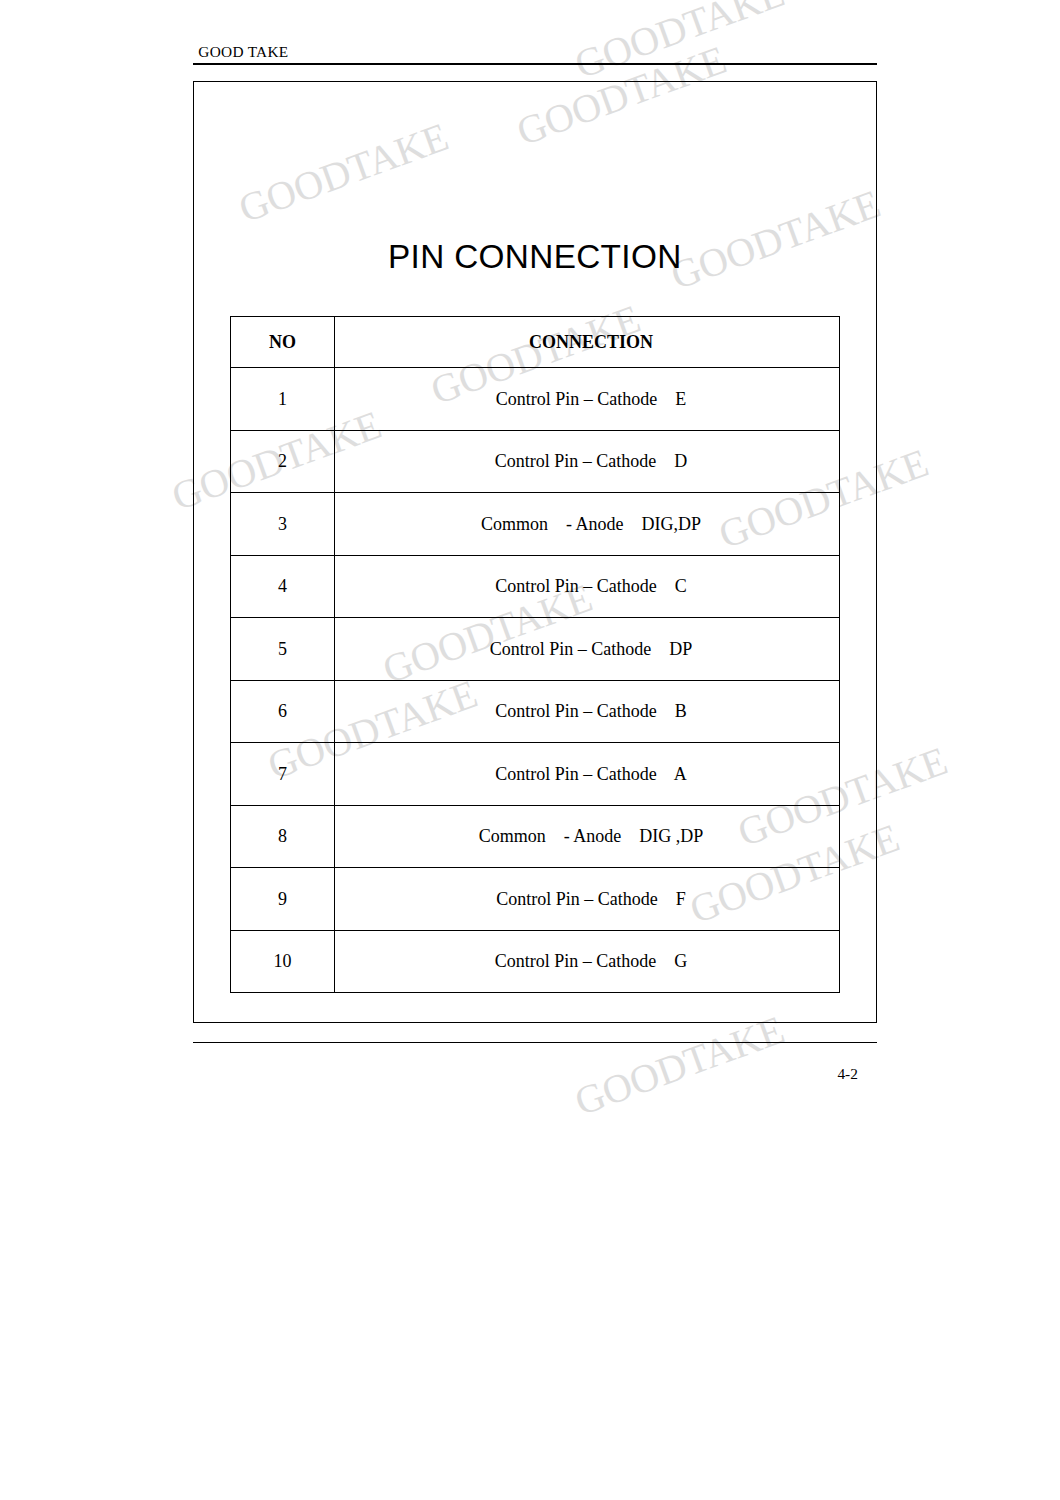GOODTAKE
GOODTAKE
GOODTAKE
GOODTAKE
GOODTAKE
GOODTAKE
GOODTAKE
GOODTAKE
GOODTAKE
GOODTAKE
GOODTAKE
GOODTAKE
GOOD TAKE
PIN CONNECTION
| NO | CONNECTION |
| 1 | Control Pin – Cathode E |
| 2 | Control Pin – Cathode D |
| 3 | Common - Anode DIG,DP |
| 4 | Control Pin – Cathode C |
| 5 | Control Pin – Cathode DP |
| 6 | Control Pin – Cathode B |
| 7 | Control Pin – Cathode A |
| 8 | Common - Anode DIG ,DP |
| 9 | Control Pin – Cathode F |
| 10 | Control Pin – Cathode G |
4-2